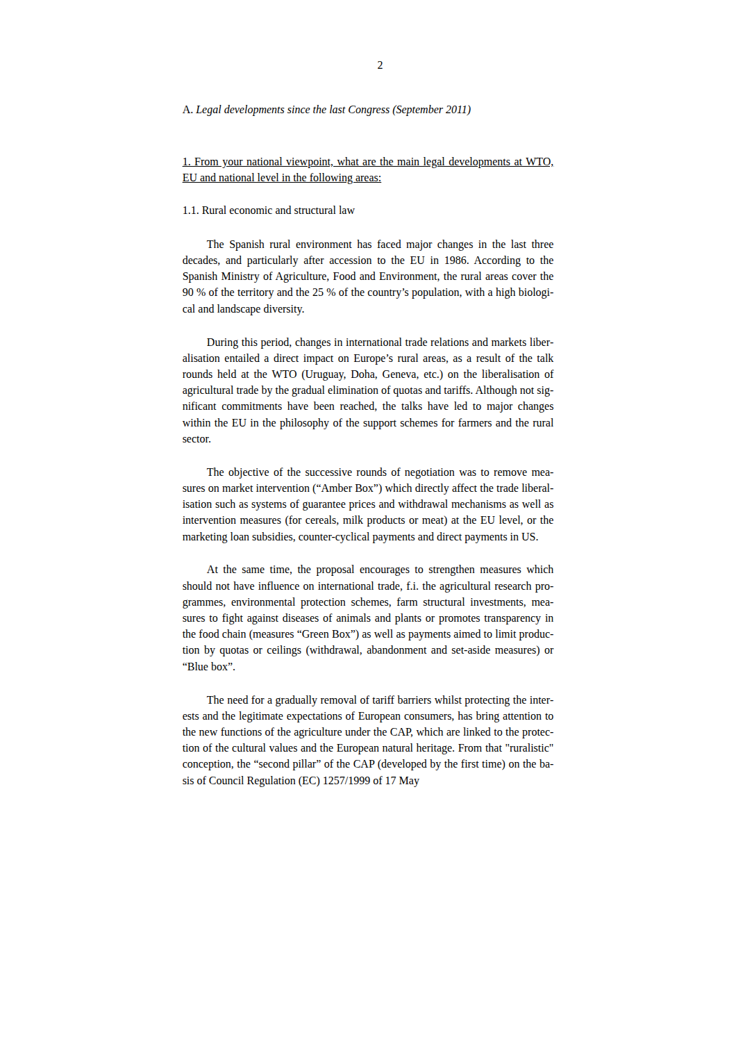2
A. Legal developments since the last Congress (September 2011)
1. From your national viewpoint, what are the main legal developments at WTO, EU and national level in the following areas:
1.1. Rural economic and structural law
The Spanish rural environment has faced major changes in the last three decades, and particularly after accession to the EU in 1986. According to the Spanish Ministry of Agriculture, Food and Environment, the rural areas cover the 90 % of the territory and the 25 % of the country’s population, with a high biological and landscape diversity.
During this period, changes in international trade relations and markets liberalisation entailed a direct impact on Europe’s rural areas, as a result of the talk rounds held at the WTO (Uruguay, Doha, Geneva, etc.) on the liberalisation of agricultural trade by the gradual elimination of quotas and tariffs. Although not significant commitments have been reached, the talks have led to major changes within the EU in the philosophy of the support schemes for farmers and the rural sector.
The objective of the successive rounds of negotiation was to remove measures on market intervention (“Amber Box”) which directly affect the trade liberalisation such as systems of guarantee prices and withdrawal mechanisms as well as intervention measures (for cereals, milk products or meat) at the EU level, or the marketing loan subsidies, counter-cyclical payments and direct payments in US.
At the same time, the proposal encourages to strengthen measures which should not have influence on international trade, f.i. the agricultural research programmes, environmental protection schemes, farm structural investments, measures to fight against diseases of animals and plants or promotes transparency in the food chain (measures “Green Box”) as well as payments aimed to limit production by quotas or ceilings (withdrawal, abandonment and set-aside measures) or “Blue box”.
The need for a gradually removal of tariff barriers whilst protecting the interests and the legitimate expectations of European consumers, has bring attention to the new functions of the agriculture under the CAP, which are linked to the protection of the cultural values and the European natural heritage. From that "ruralistic" conception, the “second pillar” of the CAP (developed by the first time) on the basis of Council Regulation (EC) 1257/1999 of 17 May